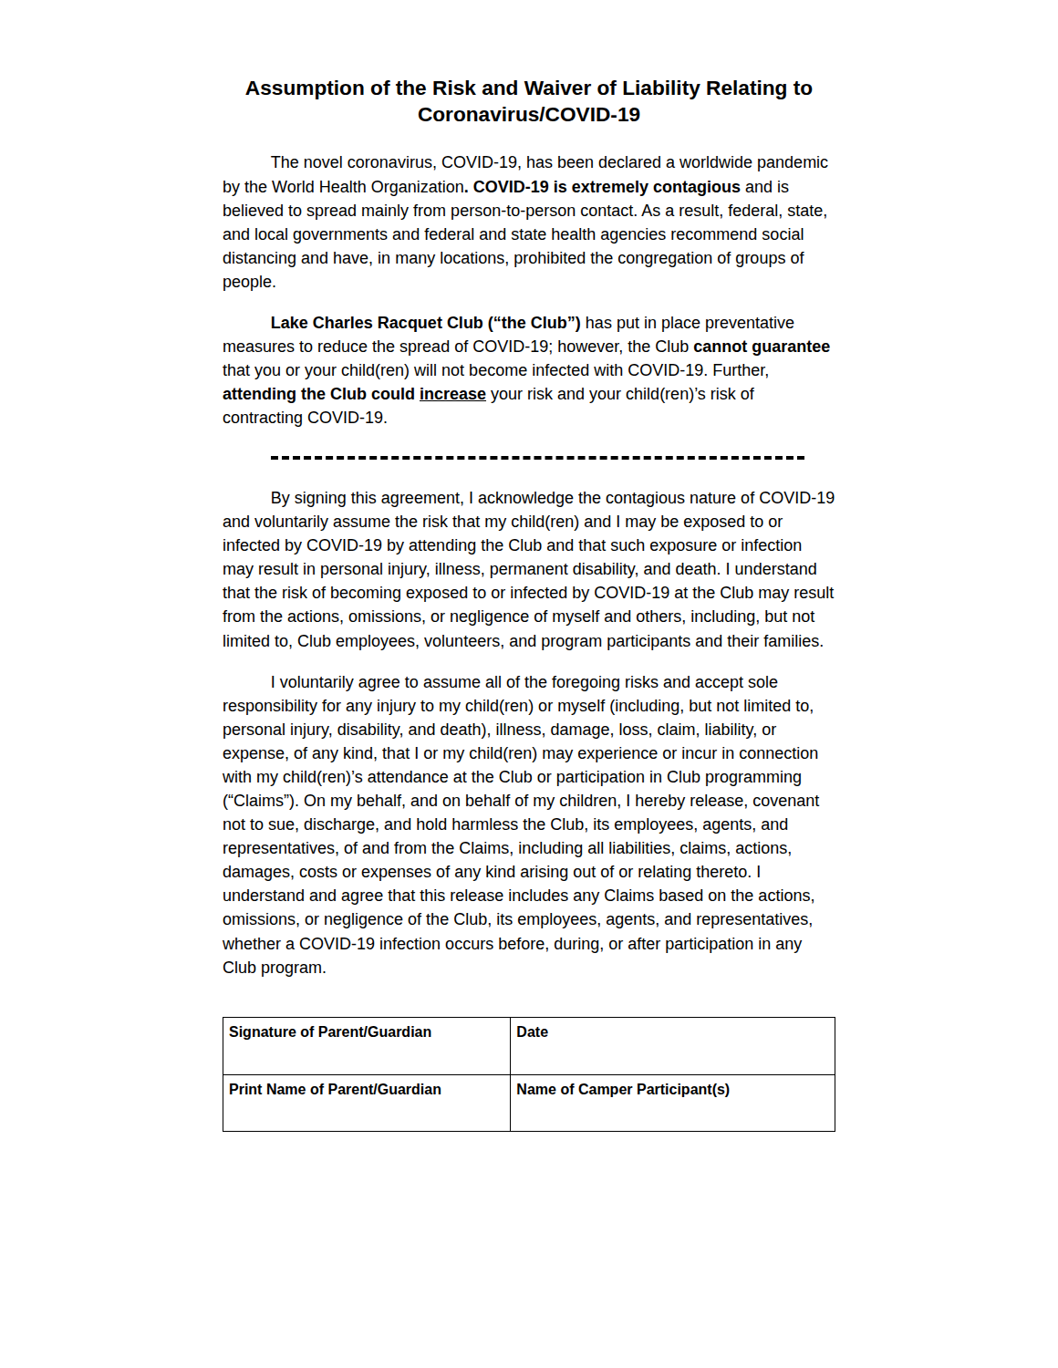Assumption of the Risk and Waiver of Liability Relating to Coronavirus/COVID-19
The novel coronavirus, COVID-19, has been declared a worldwide pandemic by the World Health Organization. COVID-19 is extremely contagious and is believed to spread mainly from person-to-person contact. As a result, federal, state, and local governments and federal and state health agencies recommend social distancing and have, in many locations, prohibited the congregation of groups of people.
Lake Charles Racquet Club (“the Club”) has put in place preventative measures to reduce the spread of COVID-19; however, the Club cannot guarantee that you or your child(ren) will not become infected with COVID-19. Further, attending the Club could increase your risk and your child(ren)’s risk of contracting COVID-19.
By signing this agreement, I acknowledge the contagious nature of COVID-19 and voluntarily assume the risk that my child(ren) and I may be exposed to or infected by COVID-19 by attending the Club and that such exposure or infection may result in personal injury, illness, permanent disability, and death. I understand that the risk of becoming exposed to or infected by COVID-19 at the Club may result from the actions, omissions, or negligence of myself and others, including, but not limited to, Club employees, volunteers, and program participants and their families.
I voluntarily agree to assume all of the foregoing risks and accept sole responsibility for any injury to my child(ren) or myself (including, but not limited to, personal injury, disability, and death), illness, damage, loss, claim, liability, or expense, of any kind, that I or my child(ren) may experience or incur in connection with my child(ren)’s attendance at the Club or participation in Club programming (“Claims”). On my behalf, and on behalf of my children, I hereby release, covenant not to sue, discharge, and hold harmless the Club, its employees, agents, and representatives, of and from the Claims, including all liabilities, claims, actions, damages, costs or expenses of any kind arising out of or relating thereto. I understand and agree that this release includes any Claims based on the actions, omissions, or negligence of the Club, its employees, agents, and representatives, whether a COVID-19 infection occurs before, during, or after participation in any Club program.
| Signature of Parent/Guardian | Date |
| Print Name of Parent/Guardian | Name of Camper Participant(s) |